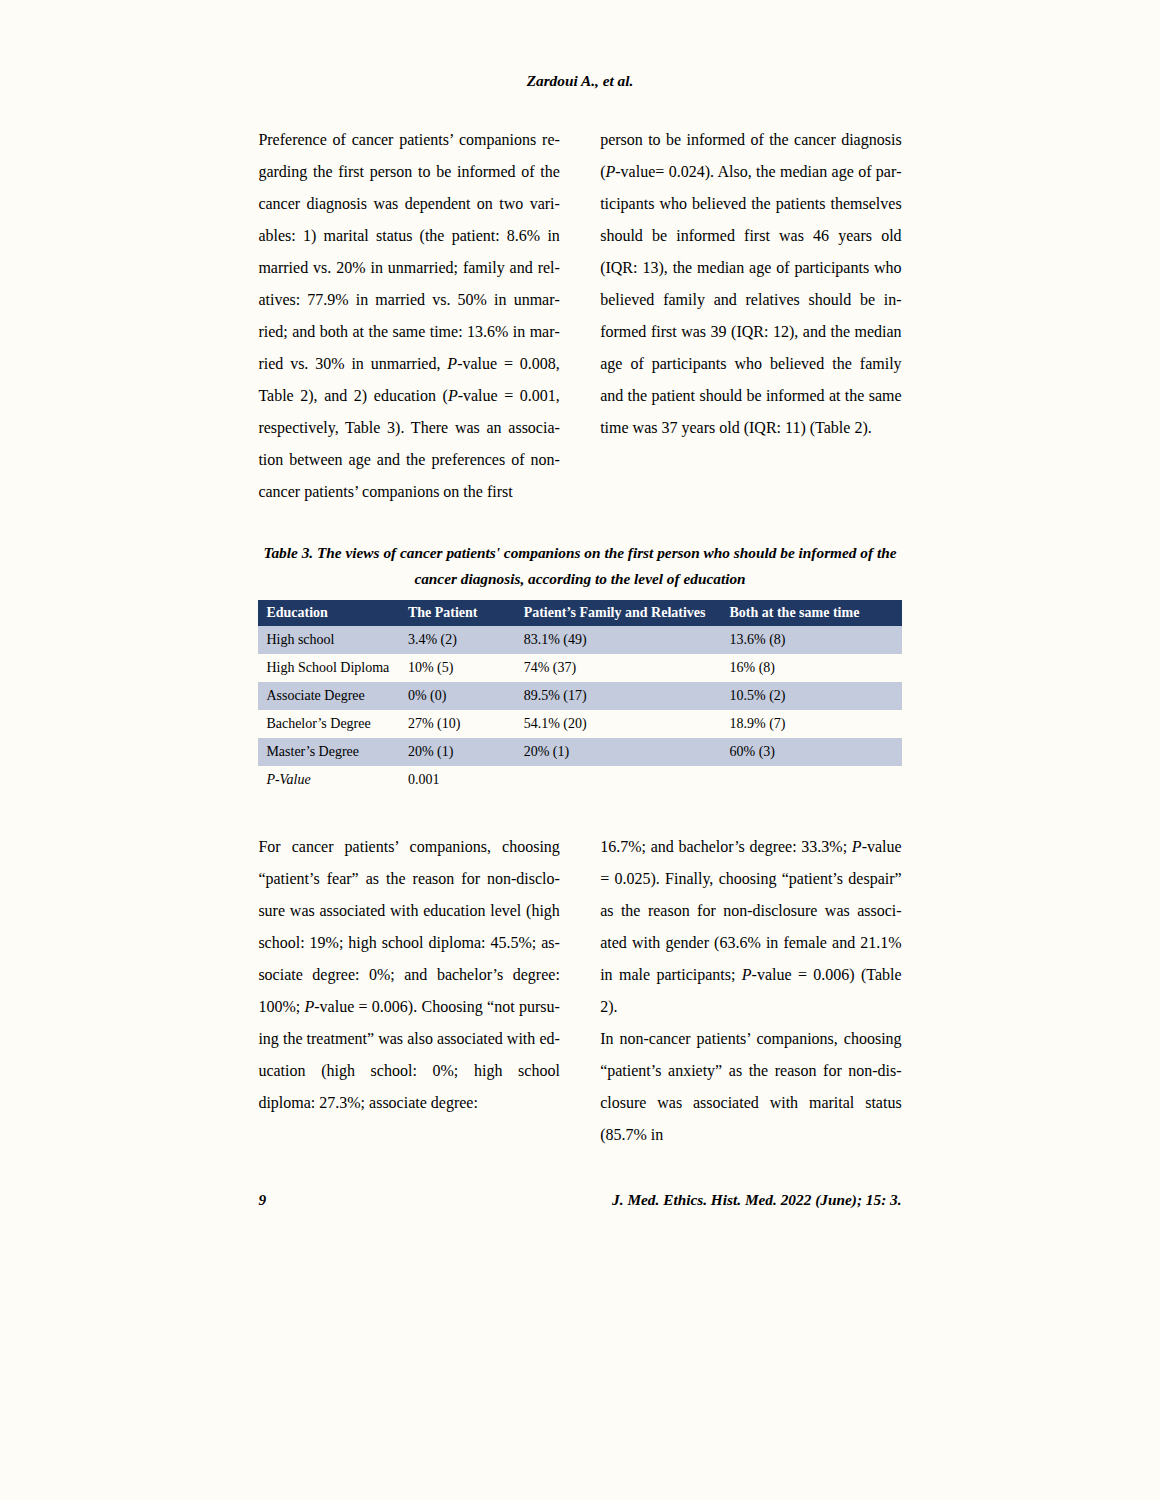Zardoui A., et al.
Preference of cancer patients’ companions regarding the first person to be informed of the cancer diagnosis was dependent on two variables: 1) marital status (the patient: 8.6% in married vs. 20% in unmarried; family and relatives: 77.9% in married vs. 50% in unmarried; and both at the same time: 13.6% in married vs. 30% in unmarried, P-value = 0.008, Table 2), and 2) education (P-value = 0.001, respectively, Table 3). There was an association between age and the preferences of non-cancer patients’ companions on the first
person to be informed of the cancer diagnosis (P-value= 0.024). Also, the median age of participants who believed the patients themselves should be informed first was 46 years old (IQR: 13), the median age of participants who believed family and relatives should be informed first was 39 (IQR: 12), and the median age of participants who believed the family and the patient should be informed at the same time was 37 years old (IQR: 11) (Table 2).
Table 3. The views of cancer patients' companions on the first person who should be informed of the
cancer diagnosis, according to the level of education
| Education | The Patient | Patient’s Family and Relatives | Both at the same time |
| --- | --- | --- | --- |
| High school | 3.4% (2) | 83.1% (49) | 13.6% (8) |
| High School Diploma | 10% (5) | 74% (37) | 16% (8) |
| Associate Degree | 0% (0) | 89.5% (17) | 10.5% (2) |
| Bachelor’s Degree | 27% (10) | 54.1% (20) | 18.9% (7) |
| Master’s Degree | 20% (1) | 20% (1) | 60% (3) |
| P -Value | 0.001 | | |
For cancer patients’ companions, choosing “patient’s fear” as the reason for non-disclosure was associated with education level (high school: 19%; high school diploma: 45.5%; associate degree: 0%; and bachelor’s degree: 100%; P-value = 0.006). Choosing “not pursuing the treatment” was also associated with education (high school: 0%; high school diploma: 27.3%; associate degree:
16.7%; and bachelor’s degree: 33.3%; P-value = 0.025). Finally, choosing “patient’s despair” as the reason for non-disclosure was associated with gender (63.6% in female and 21.1% in male participants; P-value = 0.006) (Table 2).
In non-cancer patients’ companions, choosing “patient’s anxiety” as the reason for non-disclosure was associated with marital status (85.7% in
9
J. Med. Ethics. Hist. Med. 2022 (June); 15: 3.